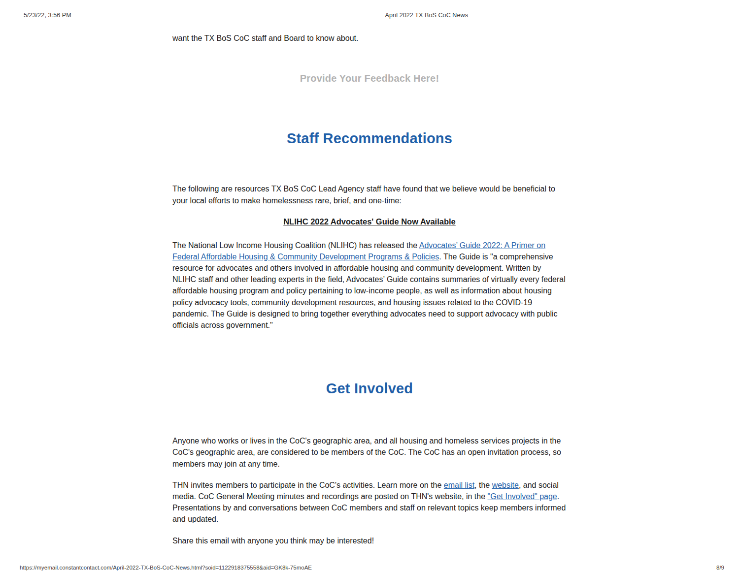5/23/22, 3:56 PM April 2022 TX BoS CoC News
want the TX BoS CoC staff and Board to know about.
Provide Your Feedback Here!
Staff Recommendations
The following are resources TX BoS CoC Lead Agency staff have found that we believe would be beneficial to your local efforts to make homelessness rare, brief, and one-time:
NLIHC 2022 Advocates' Guide Now Available
The National Low Income Housing Coalition (NLIHC) has released the Advocates’ Guide 2022: A Primer on Federal Affordable Housing & Community Development Programs & Policies. The Guide is "a comprehensive resource for advocates and others involved in affordable housing and community development. Written by NLIHC staff and other leading experts in the field, Advocates’ Guide contains summaries of virtually every federal affordable housing program and policy pertaining to low-income people, as well as information about housing policy advocacy tools, community development resources, and housing issues related to the COVID-19 pandemic. The Guide is designed to bring together everything advocates need to support advocacy with public officials across government."
Get Involved
Anyone who works or lives in the CoC's geographic area, and all housing and homeless services projects in the CoC's geographic area, are considered to be members of the CoC. The CoC has an open invitation process, so members may join at any time.
THN invites members to participate in the CoC's activities. Learn more on the email list, the website, and social media. CoC General Meeting minutes and recordings are posted on THN's website, in the "Get Involved" page. Presentations by and conversations between CoC members and staff on relevant topics keep members informed and updated.
Share this email with anyone you think may be interested!
https://myemail.constantcontact.com/April-2022-TX-BoS-CoC-News.html?soid=1122918375558&aid=GK8k-75moAE 8/9